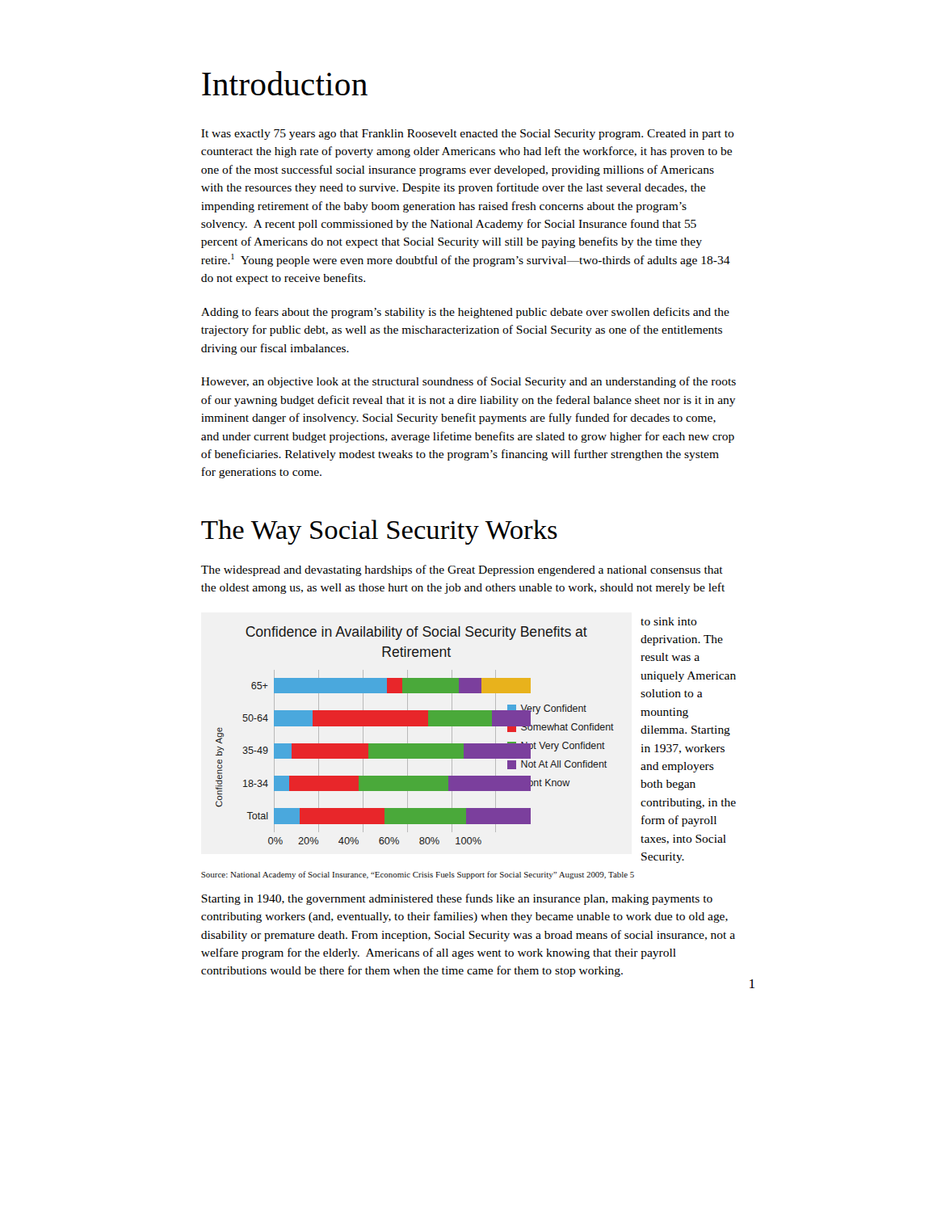Introduction
It was exactly 75 years ago that Franklin Roosevelt enacted the Social Security program. Created in part to counteract the high rate of poverty among older Americans who had left the workforce, it has proven to be one of the most successful social insurance programs ever developed, providing millions of Americans with the resources they need to survive. Despite its proven fortitude over the last several decades, the impending retirement of the baby boom generation has raised fresh concerns about the program’s solvency. A recent poll commissioned by the National Academy for Social Insurance found that 55 percent of Americans do not expect that Social Security will still be paying benefits by the time they retire.1 Young people were even more doubtful of the program’s survival—two-thirds of adults age 18-34 do not expect to receive benefits.
Adding to fears about the program’s stability is the heightened public debate over swollen deficits and the trajectory for public debt, as well as the mischaracterization of Social Security as one of the entitlements driving our fiscal imbalances.
However, an objective look at the structural soundness of Social Security and an understanding of the roots of our yawning budget deficit reveal that it is not a dire liability on the federal balance sheet nor is it in any imminent danger of insolvency. Social Security benefit payments are fully funded for decades to come, and under current budget projections, average lifetime benefits are slated to grow higher for each new crop of beneficiaries. Relatively modest tweaks to the program’s financing will further strengthen the system for generations to come.
The Way Social Security Works
The widespread and devastating hardships of the Great Depression engendered a national consensus that the oldest among us, as well as those hurt on the job and others unable to work, should not merely be left
Confidence in Availability of Social Security Benefits at Retirement
Confidence by Age
65+
50-64
35-49
18-34
Total
Very Confident
Somewhat Confident
Not Very Confident
Not At All Confident
Dont Know
0% 20% 40% 60% 80% 100%
to sink into deprivation. The result was a uniquely American solution to a mounting dilemma. Starting in 1937, workers and employers both began contributing, in the form of payroll taxes, into Social Security.
Source: National Academy of Social Insurance, “Economic Crisis Fuels Support for Social Security” August 2009, Table 5
Starting in 1940, the government administered these funds like an insurance plan, making payments to contributing workers (and, eventually, to their families) when they became unable to work due to old age, disability or premature death. From inception, Social Security was a broad means of social insurance, not a welfare program for the elderly. Americans of all ages went to work knowing that their payroll contributions would be there for them when the time came for them to stop working.
1